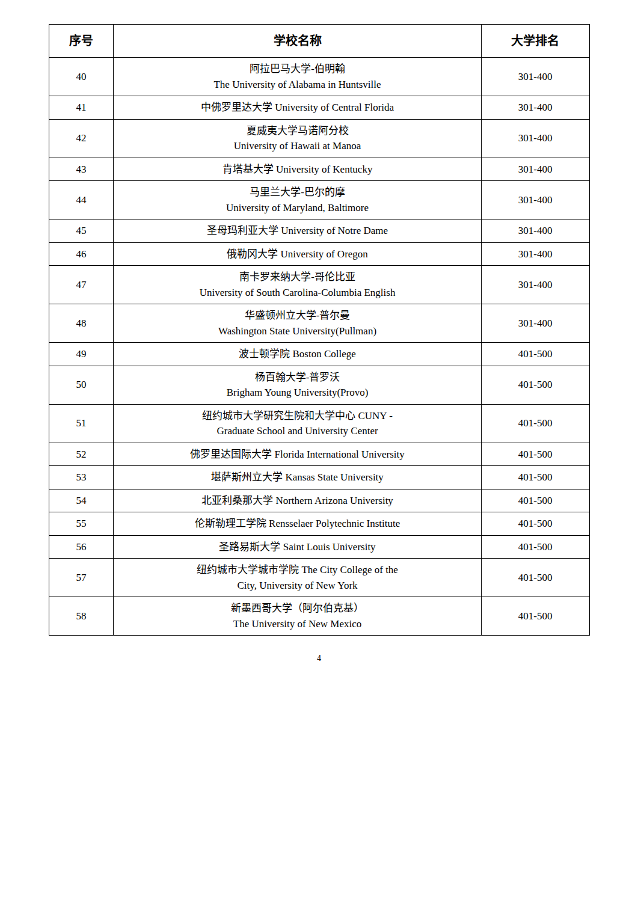| 序号 | 学校名称 | 大学排名 |
| --- | --- | --- |
| 40 | 阿拉巴马大学-伯明翰 The University of Alabama in Huntsville | 301-400 |
| 41 | 中佛罗里达大学 University of Central Florida | 301-400 |
| 42 | 夏威夷大学马诺阿分校 University of Hawaii at Manoa | 301-400 |
| 43 | 肯塔基大学 University of Kentucky | 301-400 |
| 44 | 马里兰大学-巴尔的摩 University of Maryland, Baltimore | 301-400 |
| 45 | 圣母玛利亚大学 University of Notre Dame | 301-400 |
| 46 | 俄勒冈大学 University of Oregon | 301-400 |
| 47 | 南卡罗来纳大学-哥伦比亚 University of South Carolina-Columbia English | 301-400 |
| 48 | 华盛顿州立大学-普尔曼 Washington State University(Pullman) | 301-400 |
| 49 | 波士顿学院 Boston College | 401-500 |
| 50 | 杨百翰大学-普罗沃 Brigham Young University(Provo) | 401-500 |
| 51 | 纽约城市大学研究生院和大学中心 CUNY - Graduate School and University Center | 401-500 |
| 52 | 佛罗里达国际大学 Florida International University | 401-500 |
| 53 | 堪萨斯州立大学 Kansas State University | 401-500 |
| 54 | 北亚利桑那大学 Northern Arizona University | 401-500 |
| 55 | 伦斯勒理工学院 Rensselaer Polytechnic Institute | 401-500 |
| 56 | 圣路易斯大学 Saint Louis University | 401-500 |
| 57 | 纽约城市大学城市学院 The City College of the City, University of New York | 401-500 |
| 58 | 新墨西哥大学（阿尔伯克基） The University of New Mexico | 401-500 |
4